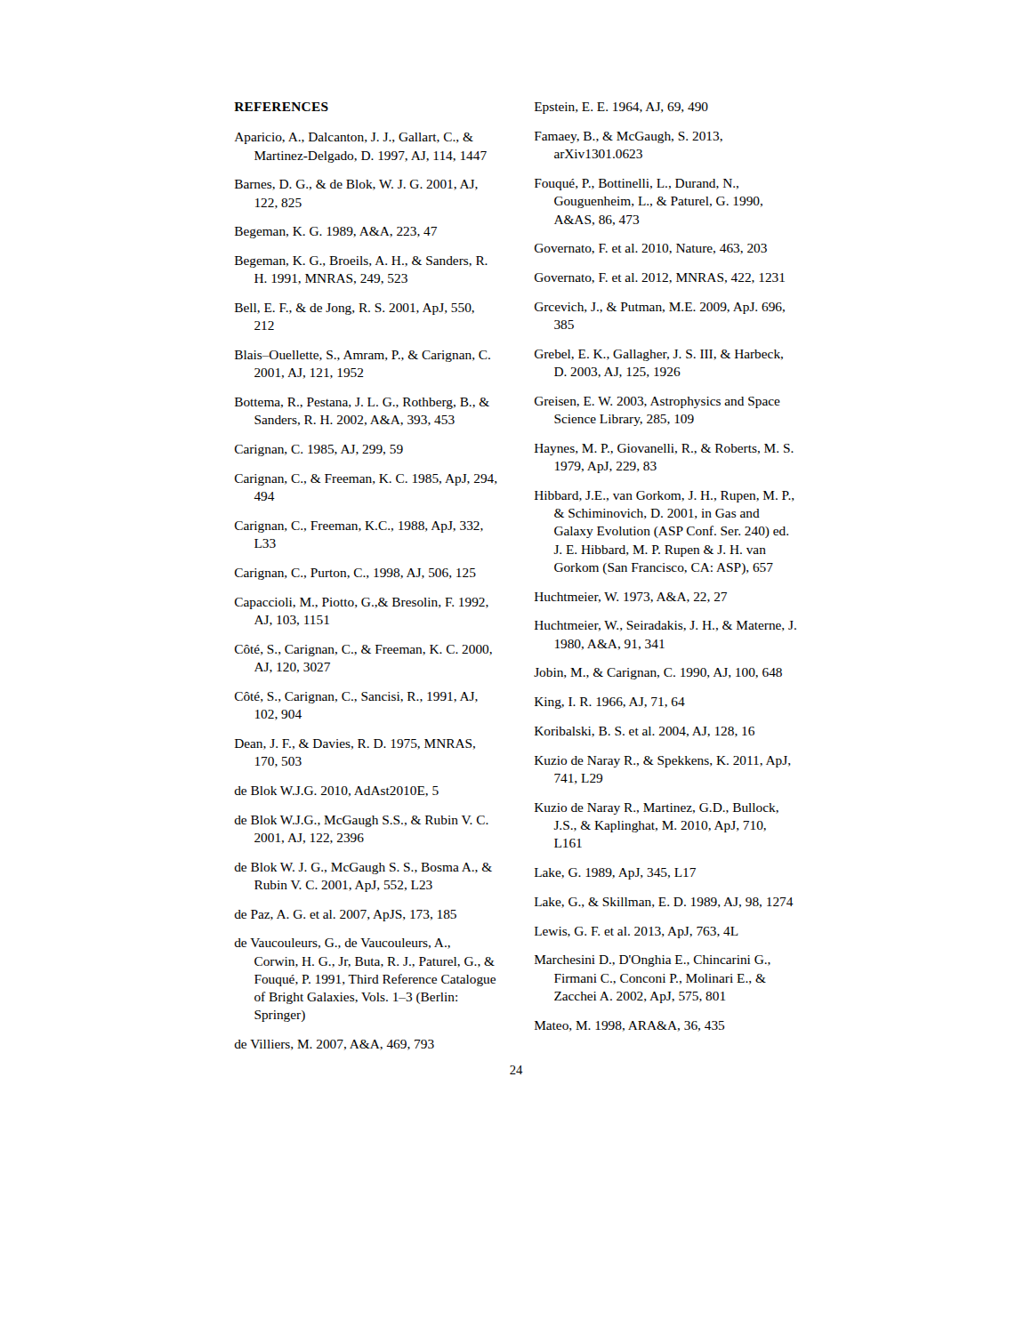REFERENCES
Aparicio, A., Dalcanton, J. J., Gallart, C., & Martinez-Delgado, D. 1997, AJ, 114, 1447
Barnes, D. G., & de Blok, W. J. G. 2001, AJ, 122, 825
Begeman, K. G. 1989, A&A, 223, 47
Begeman, K. G., Broeils, A. H., & Sanders, R. H. 1991, MNRAS, 249, 523
Bell, E. F., & de Jong, R. S. 2001, ApJ, 550, 212
Blais–Ouellette, S., Amram, P., & Carignan, C. 2001, AJ, 121, 1952
Bottema, R., Pestana, J. L. G., Rothberg, B., & Sanders, R. H. 2002, A&A, 393, 453
Carignan, C. 1985, AJ, 299, 59
Carignan, C., & Freeman, K. C. 1985, ApJ, 294, 494
Carignan, C., Freeman, K.C., 1988, ApJ, 332, L33
Carignan, C., Purton, C., 1998, AJ, 506, 125
Capaccioli, M., Piotto, G.,& Bresolin, F. 1992, AJ, 103, 1151
Côté, S., Carignan, C., & Freeman, K. C. 2000, AJ, 120, 3027
Côté, S., Carignan, C., Sancisi, R., 1991, AJ, 102, 904
Dean, J. F., & Davies, R. D. 1975, MNRAS, 170, 503
de Blok W.J.G. 2010, AdAst2010E, 5
de Blok W.J.G., McGaugh S.S., & Rubin V. C. 2001, AJ, 122, 2396
de Blok W. J. G., McGaugh S. S., Bosma A., & Rubin V. C. 2001, ApJ, 552, L23
de Paz, A. G. et al. 2007, ApJS, 173, 185
de Vaucouleurs, G., de Vaucouleurs, A., Corwin, H. G., Jr, Buta, R. J., Paturel, G., & Fouqué, P. 1991, Third Reference Catalogue of Bright Galaxies, Vols. 1–3 (Berlin: Springer)
de Villiers, M. 2007, A&A, 469, 793
Epstein, E. E. 1964, AJ, 69, 490
Famaey, B., & McGaugh, S. 2013, arXiv1301.0623
Fouqué, P., Bottinelli, L., Durand, N., Gouguenheim, L., & Paturel, G. 1990, A&AS, 86, 473
Governato, F. et al. 2010, Nature, 463, 203
Governato, F. et al. 2012, MNRAS, 422, 1231
Grcevich, J., & Putman, M.E. 2009, ApJ. 696, 385
Grebel, E. K., Gallagher, J. S. III, & Harbeck, D. 2003, AJ, 125, 1926
Greisen, E. W. 2003, Astrophysics and Space Science Library, 285, 109
Haynes, M. P., Giovanelli, R., & Roberts, M. S. 1979, ApJ, 229, 83
Hibbard, J.E., van Gorkom, J. H., Rupen, M. P., & Schiminovich, D. 2001, in Gas and Galaxy Evolution (ASP Conf. Ser. 240) ed. J. E. Hibbard, M. P. Rupen & J. H. van Gorkom (San Francisco, CA: ASP), 657
Huchtmeier, W. 1973, A&A, 22, 27
Huchtmeier, W., Seiradakis, J. H., & Materne, J. 1980, A&A, 91, 341
Jobin, M., & Carignan, C. 1990, AJ, 100, 648
King, I. R. 1966, AJ, 71, 64
Koribalski, B. S. et al. 2004, AJ, 128, 16
Kuzio de Naray R., & Spekkens, K. 2011, ApJ, 741, L29
Kuzio de Naray R., Martinez, G.D., Bullock, J.S., & Kaplinghat, M. 2010, ApJ, 710, L161
Lake, G. 1989, ApJ, 345, L17
Lake, G., & Skillman, E. D. 1989, AJ, 98, 1274
Lewis, G. F. et al. 2013, ApJ, 763, 4L
Marchesini D., D'Onghia E., Chincarini G., Firmani C., Conconi P., Molinari E., & Zacchei A. 2002, ApJ, 575, 801
Mateo, M. 1998, ARA&A, 36, 435
24